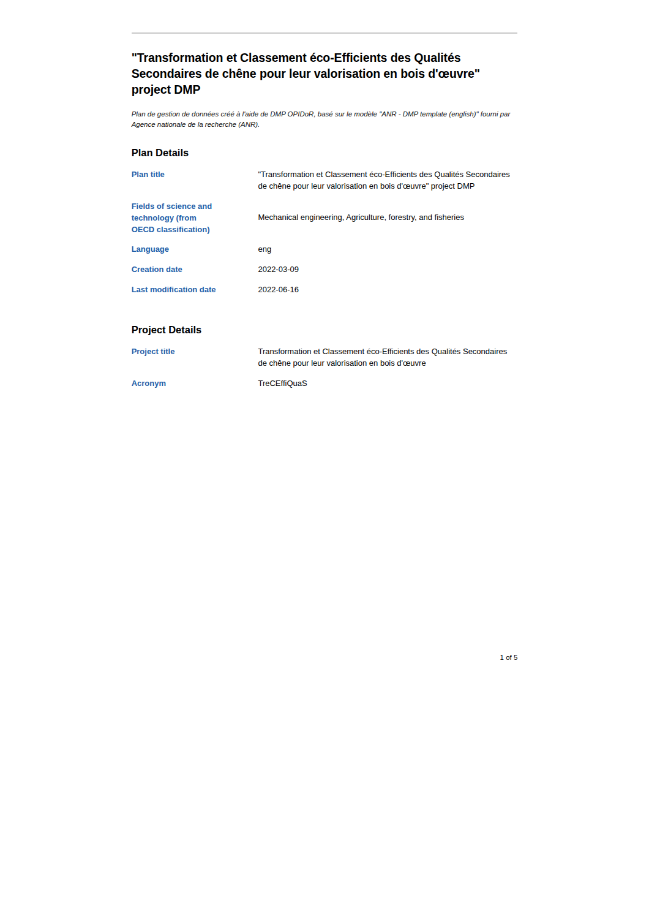"Transformation et Classement éco-Efficients des Qualités
Secondaires de chêne pour leur valorisation en bois d'œuvre"
project DMP
Plan de gestion de données créé à l'aide de DMP OPIDoR, basé sur le modèle "ANR - DMP template (english)" fourni par Agence nationale de la recherche (ANR).
Plan Details
| Plan title | "Transformation et Classement éco-Efficients des Qualités Secondaires de chêne pour leur valorisation en bois d'œuvre" project DMP |
| Fields of science and technology (from OECD classification) | Mechanical engineering, Agriculture, forestry, and fisheries |
| Language | eng |
| Creation date | 2022-03-09 |
| Last modification date | 2022-06-16 |
Project Details
| Project title | Transformation et Classement éco-Efficients des Qualités Secondaires de chêne pour leur valorisation en bois d'œuvre |
| Acronym | TreCEffiQuaS |
1 of 5